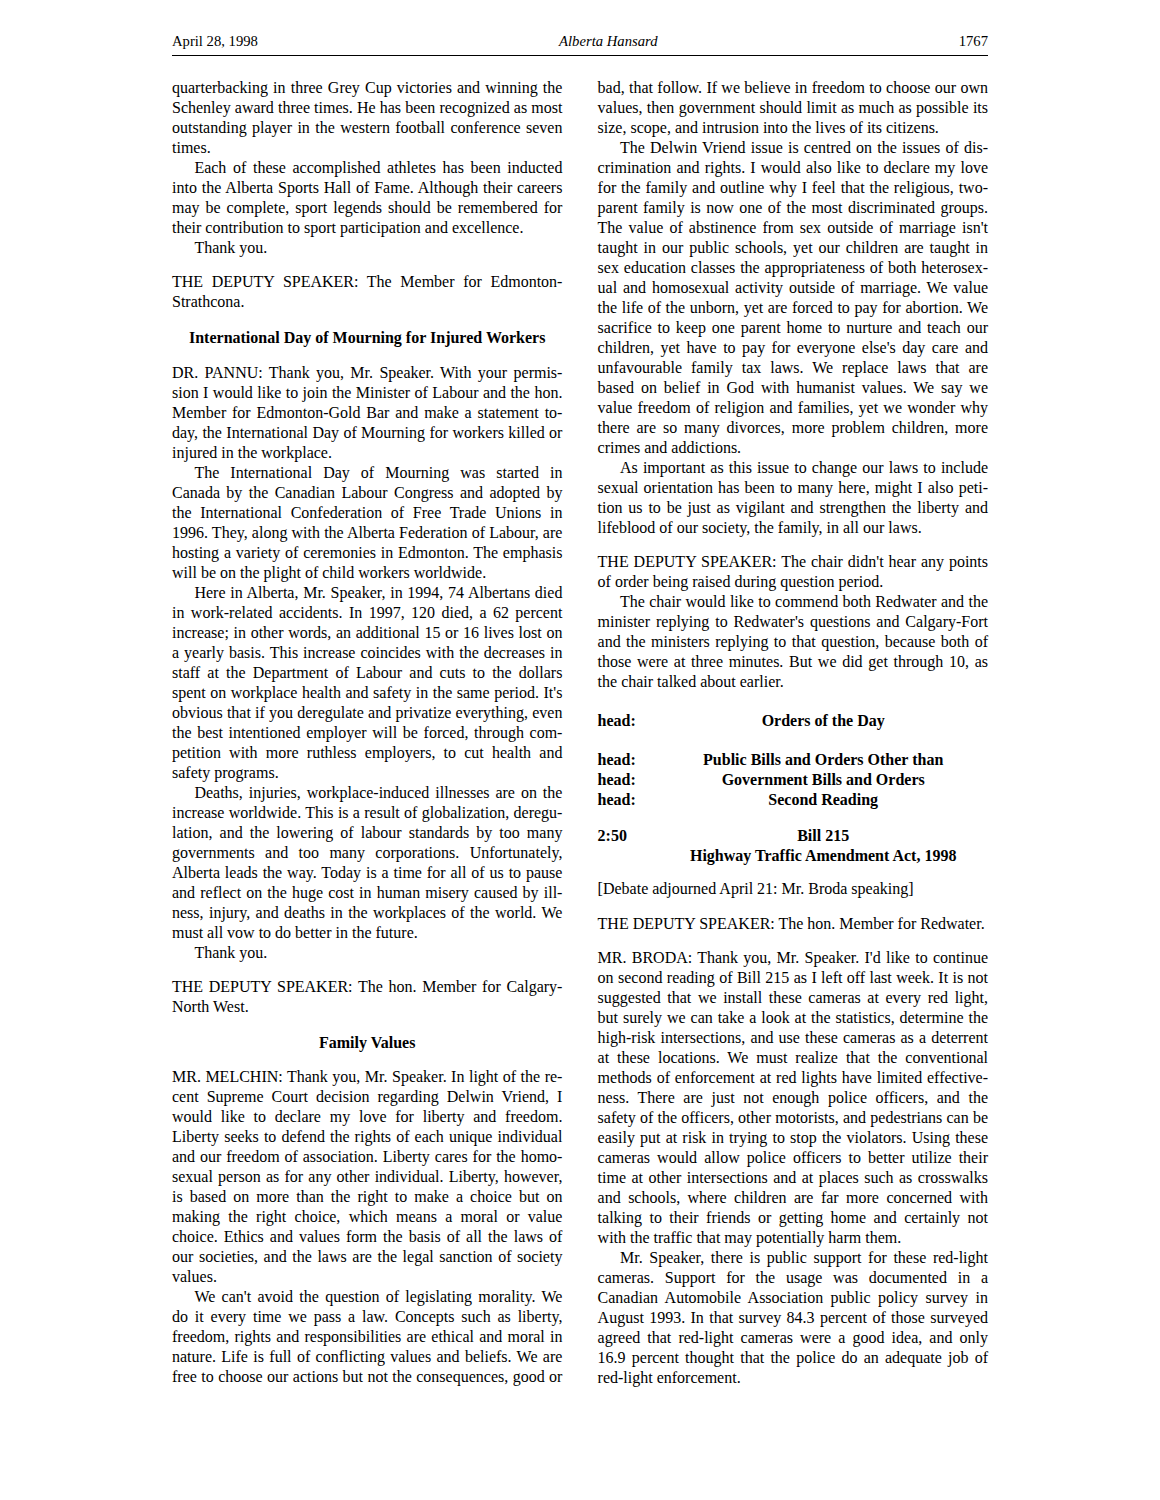April 28, 1998 Alberta Hansard 1767
quarterbacking in three Grey Cup victories and winning the Schenley award three times. He has been recognized as most outstanding player in the western football conference seven times.
Each of these accomplished athletes has been inducted into the Alberta Sports Hall of Fame. Although their careers may be complete, sport legends should be remembered for their contribution to sport participation and excellence.
Thank you.
THE DEPUTY SPEAKER: The Member for Edmonton-Strathcona.
International Day of Mourning for Injured Workers
DR. PANNU: Thank you, Mr. Speaker. With your permission I would like to join the Minister of Labour and the hon. Member for Edmonton-Gold Bar and make a statement today, the International Day of Mourning for workers killed or injured in the workplace.
The International Day of Mourning was started in Canada by the Canadian Labour Congress and adopted by the International Confederation of Free Trade Unions in 1996. They, along with the Alberta Federation of Labour, are hosting a variety of ceremonies in Edmonton. The emphasis will be on the plight of child workers worldwide.
Here in Alberta, Mr. Speaker, in 1994, 74 Albertans died in work-related accidents. In 1997, 120 died, a 62 percent increase; in other words, an additional 15 or 16 lives lost on a yearly basis. This increase coincides with the decreases in staff at the Department of Labour and cuts to the dollars spent on workplace health and safety in the same period. It's obvious that if you deregulate and privatize everything, even the best intentioned employer will be forced, through competition with more ruthless employers, to cut health and safety programs.
Deaths, injuries, workplace-induced illnesses are on the increase worldwide. This is a result of globalization, deregulation, and the lowering of labour standards by too many governments and too many corporations. Unfortunately, Alberta leads the way. Today is a time for all of us to pause and reflect on the huge cost in human misery caused by illness, injury, and deaths in the workplaces of the world. We must all vow to do better in the future.
Thank you.
THE DEPUTY SPEAKER: The hon. Member for Calgary-North West.
Family Values
MR. MELCHIN: Thank you, Mr. Speaker. In light of the recent Supreme Court decision regarding Delwin Vriend, I would like to declare my love for liberty and freedom. Liberty seeks to defend the rights of each unique individual and our freedom of association. Liberty cares for the homosexual person as for any other individual. Liberty, however, is based on more than the right to make a choice but on making the right choice, which means a moral or value choice. Ethics and values form the basis of all the laws of our societies, and the laws are the legal sanction of society values.
We can't avoid the question of legislating morality. We do it every time we pass a law. Concepts such as liberty, freedom, rights and responsibilities are ethical and moral in nature. Life is full of conflicting values and beliefs. We are free to choose our actions but not the consequences, good or bad, that follow. If we believe in freedom to choose our own values, then government should limit as much as possible its size, scope, and intrusion into the lives of its citizens.
The Delwin Vriend issue is centred on the issues of discrimination and rights. I would also like to declare my love for the family and outline why I feel that the religious, two-parent family is now one of the most discriminated groups. The value of abstinence from sex outside of marriage isn't taught in our public schools, yet our children are taught in sex education classes the appropriateness of both heterosexual and homosexual activity outside of marriage. We value the life of the unborn, yet are forced to pay for abortion. We sacrifice to keep one parent home to nurture and teach our children, yet have to pay for everyone else's day care and unfavourable family tax laws. We replace laws that are based on belief in God with humanist values. We say we value freedom of religion and families, yet we wonder why there are so many divorces, more problem children, more crimes and addictions.
As important as this issue to change our laws to include sexual orientation has been to many here, might I also petition us to be just as vigilant and strengthen the liberty and lifeblood of our society, the family, in all our laws.
THE DEPUTY SPEAKER: The chair didn't hear any points of order being raised during question period.
The chair would like to commend both Redwater and the minister replying to Redwater's questions and Calgary-Fort and the ministers replying to that question, because both of those were at three minutes. But we did get through 10, as the chair talked about earlier.
head: Orders of the Day
head: Public Bills and Orders Other than
head: Government Bills and Orders
head: Second Reading
2:50 Bill 215 Highway Traffic Amendment Act, 1998
[Debate adjourned April 21: Mr. Broda speaking]
THE DEPUTY SPEAKER: The hon. Member for Redwater.
MR. BRODA: Thank you, Mr. Speaker. I'd like to continue on second reading of Bill 215 as I left off last week. It is not suggested that we install these cameras at every red light, but surely we can take a look at the statistics, determine the high-risk intersections, and use these cameras as a deterrent at these locations. We must realize that the conventional methods of enforcement at red lights have limited effectiveness. There are just not enough police officers, and the safety of the officers, other motorists, and pedestrians can be easily put at risk in trying to stop the violators. Using these cameras would allow police officers to better utilize their time at other intersections and at places such as crosswalks and schools, where children are far more concerned with talking to their friends or getting home and certainly not with the traffic that may potentially harm them.
Mr. Speaker, there is public support for these red-light cameras. Support for the usage was documented in a Canadian Automobile Association public policy survey in August 1993. In that survey 84.3 percent of those surveyed agreed that red-light cameras were a good idea, and only 16.9 percent thought that the police do an adequate job of red-light enforcement.